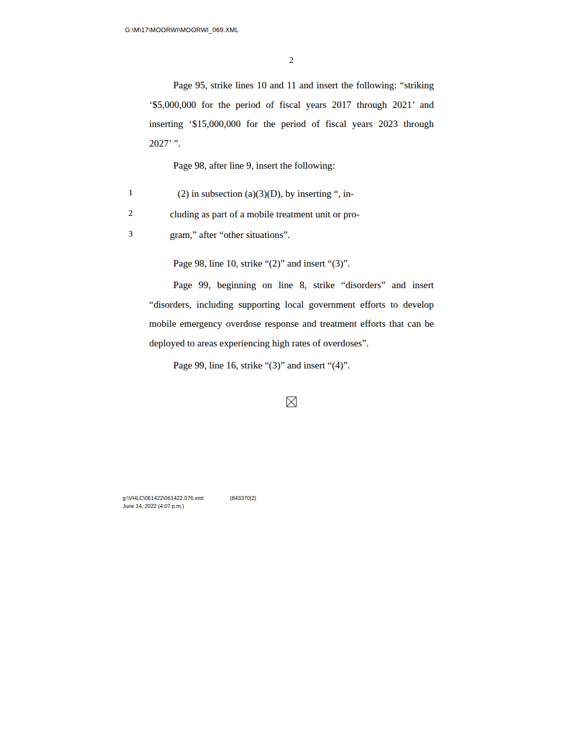G:\M\17\MOORWI\MOORWI_069.XML
2
Page 95, strike lines 10 and 11 and insert the following: “striking ‘$5,000,000 for the period of fiscal years 2017 through 2021’ and inserting ‘$15,000,000 for the period of fiscal years 2023 through 2027’ ”.
Page 98, after line 9, insert the following:
| 1 | (2) in subsection (a)(3)(D), by inserting “, in- |
| 2 | cluding as part of a mobile treatment unit or pro- |
| 3 | gram,” after “other situations”. |
Page 98, line 10, strike “(2)” and insert “(3)”.
Page 99, beginning on line 8, strike “disorders” and insert “disorders, including supporting local government efforts to develop mobile emergency overdose response and treatment efforts that can be deployed to areas experiencing high rates of overdoses”.
Page 99, line 16, strike “(3)” and insert “(4)”.
g:\VHLC\061422\061422.076.xml (843370|2)
June 14, 2022 (4:07 p.m.)